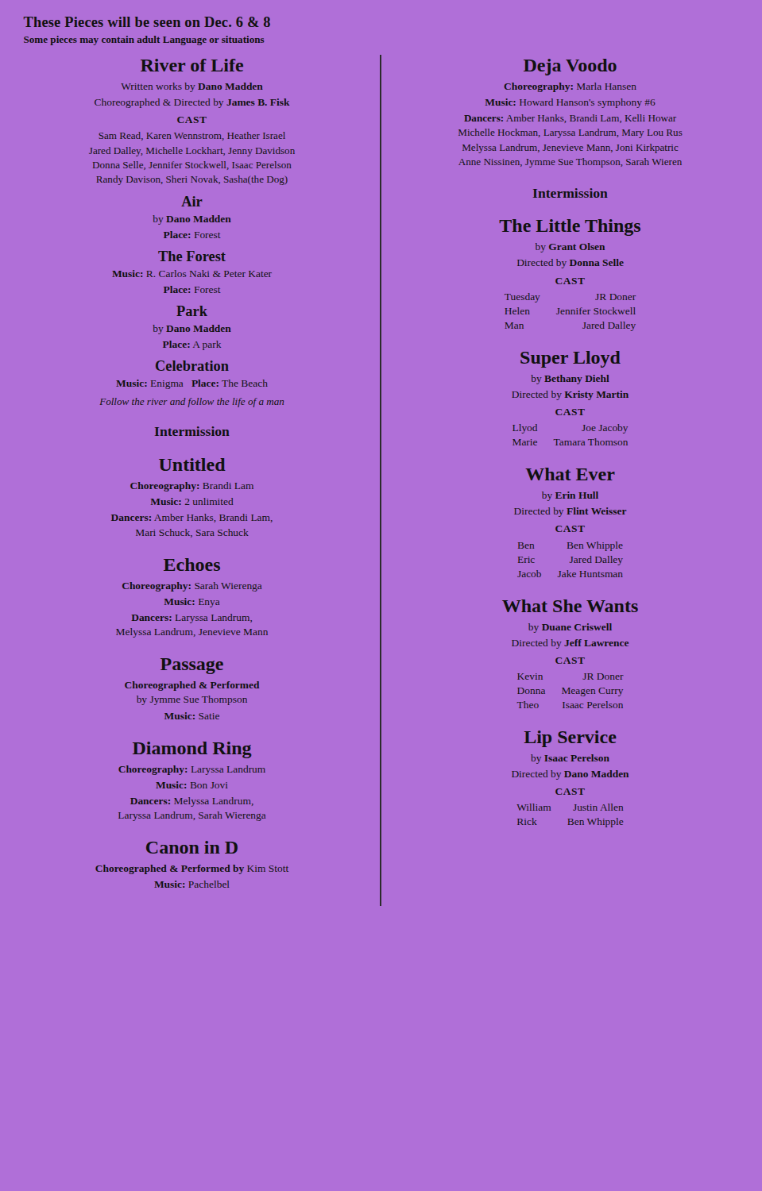These Pieces will be seen on Dec. 6 & 8
Some pieces may contain adult Language or situations
River of Life
Written works by Dano Madden
Choreographed & Directed by James B. Fisk
CAST
Sam Read, Karen Wennstrom, Heather Israel
Jared Dalley, Michelle Lockhart, Jenny Davidson
Donna Selle, Jennifer Stockwell, Isaac Perelson
Randy Davison, Sheri Novak, Sasha(the Dog)
Air
by Dano Madden
Place: Forest
The Forest
Music: R. Carlos Naki & Peter Kater
Place: Forest
Park
by Dano Madden
Place: A park
Celebration
Music: Enigma Place: The Beach
Follow the river and follow the life of a man
Intermission
Untitled
Choreography: Brandi Lam
Music: 2 unlimited
Dancers: Amber Hanks, Brandi Lam,
Mari Schuck, Sara Schuck
Echoes
Choreography: Sarah Wierenga
Music: Enya
Dancers: Laryssa Landrum,
Melyssa Landrum, Jenevieve Mann
Passage
Choreographed & Performed
by Jymme Sue Thompson
Music: Satie
Diamond Ring
Choreography: Laryssa Landrum
Music: Bon Jovi
Dancers: Melyssa Landrum,
Laryssa Landrum, Sarah Wierenga
Canon in D
Choreographed & Performed by Kim Stott
Music: Pachelbel
Deja Voodo
Choreography: Marla Hansen
Music: Howard Hanson's symphony #6
Dancers: Amber Hanks, Brandi Lam, Kelli Howar
Michelle Hockman, Laryssa Landrum, Mary Lou Rus
Melyssa Landrum, Jenevieve Mann, Joni Kirkpatric
Anne Nissinen, Jymme Sue Thompson, Sarah Wieren
Intermission
The Little Things
by Grant Olsen
Directed by Donna Selle
CAST
| Tuesday | JR Doner |
| Helen | Jennifer Stockwell |
| Man | Jared Dalley |
Super Lloyd
by Bethany Diehl
Directed by Kristy Martin
CAST
| Llyod | Joe Jacoby |
| Marie | Tamara Thomson |
What Ever
by Erin Hull
Directed by Flint Weisser
CAST
| Ben | Ben Whipple |
| Eric | Jared Dalley |
| Jacob | Jake Huntsman |
What She Wants
by Duane Criswell
Directed by Jeff Lawrence
CAST
| Kevin | JR Doner |
| Donna | Meagen Curry |
| Theo | Isaac Perelson |
Lip Service
by Isaac Perelson
Directed by Dano Madden
CAST
| William | Justin Allen |
| Rick | Ben Whipple |